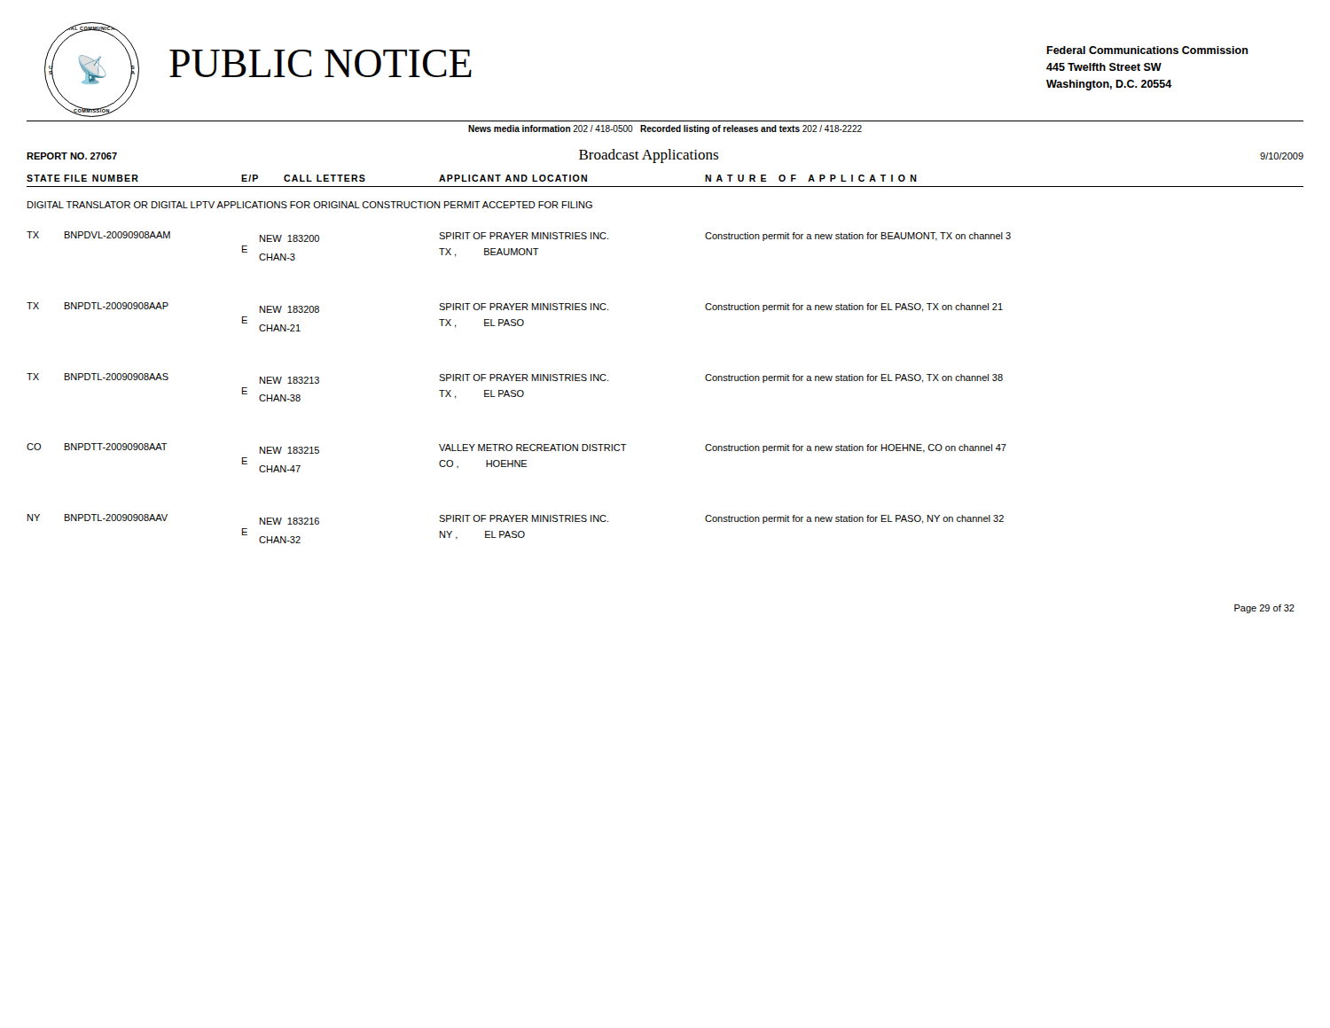FEDERAL COMMUNICATIONS
COMMISSION
U
S
S
A
📡
PUBLIC NOTICE
Federal Communications Commission
445 Twelfth Street SW
Washington, D.C. 20554
News media information 202 / 418-0500 Recorded listing of releases and texts 202 / 418-2222
REPORT NO. 27067
Broadcast Applications
9/10/2009
STATE
FILE NUMBER
E/P
CALL LETTERS
APPLICANT AND LOCATION
N A T U R E O F A P P L I C A T I O N
DIGITAL TRANSLATOR OR DIGITAL LPTV APPLICATIONS FOR ORIGINAL CONSTRUCTION PERMIT ACCEPTED FOR FILING
TX
BNPDVL-20090908AAM
E
NEW 183200
CHAN-3
SPIRIT OF PRAYER MINISTRIES INC.
TX ,BEAUMONT
Construction permit for a new station for BEAUMONT, TX on channel 3
TX
BNPDTL-20090908AAP
E
NEW 183208
CHAN-21
SPIRIT OF PRAYER MINISTRIES INC.
TX ,EL PASO
Construction permit for a new station for EL PASO, TX on channel 21
TX
BNPDTL-20090908AAS
E
NEW 183213
CHAN-38
SPIRIT OF PRAYER MINISTRIES INC.
TX ,EL PASO
Construction permit for a new station for EL PASO, TX on channel 38
CO
BNPDTT-20090908AAT
E
NEW 183215
CHAN-47
VALLEY METRO RECREATION DISTRICT
CO ,HOEHNE
Construction permit for a new station for HOEHNE, CO on channel 47
NY
BNPDTL-20090908AAV
E
NEW 183216
CHAN-32
SPIRIT OF PRAYER MINISTRIES INC.
NY ,EL PASO
Construction permit for a new station for EL PASO, NY on channel 32
Page 29 of 32